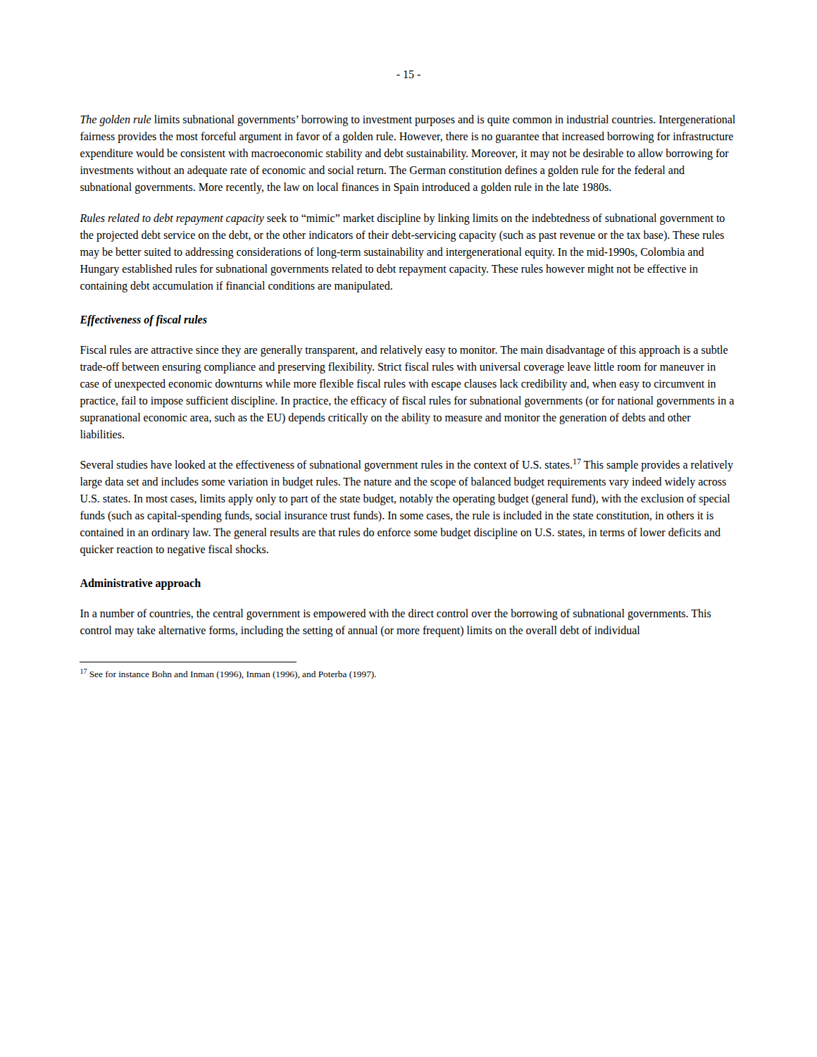- 15 -
The golden rule limits subnational governments’ borrowing to investment purposes and is quite common in industrial countries. Intergenerational fairness provides the most forceful argument in favor of a golden rule. However, there is no guarantee that increased borrowing for infrastructure expenditure would be consistent with macroeconomic stability and debt sustainability. Moreover, it may not be desirable to allow borrowing for investments without an adequate rate of economic and social return. The German constitution defines a golden rule for the federal and subnational governments. More recently, the law on local finances in Spain introduced a golden rule in the late 1980s.
Rules related to debt repayment capacity seek to “mimic” market discipline by linking limits on the indebtedness of subnational government to the projected debt service on the debt, or the other indicators of their debt-servicing capacity (such as past revenue or the tax base). These rules may be better suited to addressing considerations of long-term sustainability and intergenerational equity. In the mid-1990s, Colombia and Hungary established rules for subnational governments related to debt repayment capacity. These rules however might not be effective in containing debt accumulation if financial conditions are manipulated.
Effectiveness of fiscal rules
Fiscal rules are attractive since they are generally transparent, and relatively easy to monitor. The main disadvantage of this approach is a subtle trade-off between ensuring compliance and preserving flexibility. Strict fiscal rules with universal coverage leave little room for maneuver in case of unexpected economic downturns while more flexible fiscal rules with escape clauses lack credibility and, when easy to circumvent in practice, fail to impose sufficient discipline. In practice, the efficacy of fiscal rules for subnational governments (or for national governments in a supranational economic area, such as the EU) depends critically on the ability to measure and monitor the generation of debts and other liabilities.
Several studies have looked at the effectiveness of subnational government rules in the context of U.S. states.17 This sample provides a relatively large data set and includes some variation in budget rules. The nature and the scope of balanced budget requirements vary indeed widely across U.S. states. In most cases, limits apply only to part of the state budget, notably the operating budget (general fund), with the exclusion of special funds (such as capital-spending funds, social insurance trust funds). In some cases, the rule is included in the state constitution, in others it is contained in an ordinary law. The general results are that rules do enforce some budget discipline on U.S. states, in terms of lower deficits and quicker reaction to negative fiscal shocks.
Administrative approach
In a number of countries, the central government is empowered with the direct control over the borrowing of subnational governments. This control may take alternative forms, including the setting of annual (or more frequent) limits on the overall debt of individual
17 See for instance Bohn and Inman (1996), Inman (1996), and Poterba (1997).